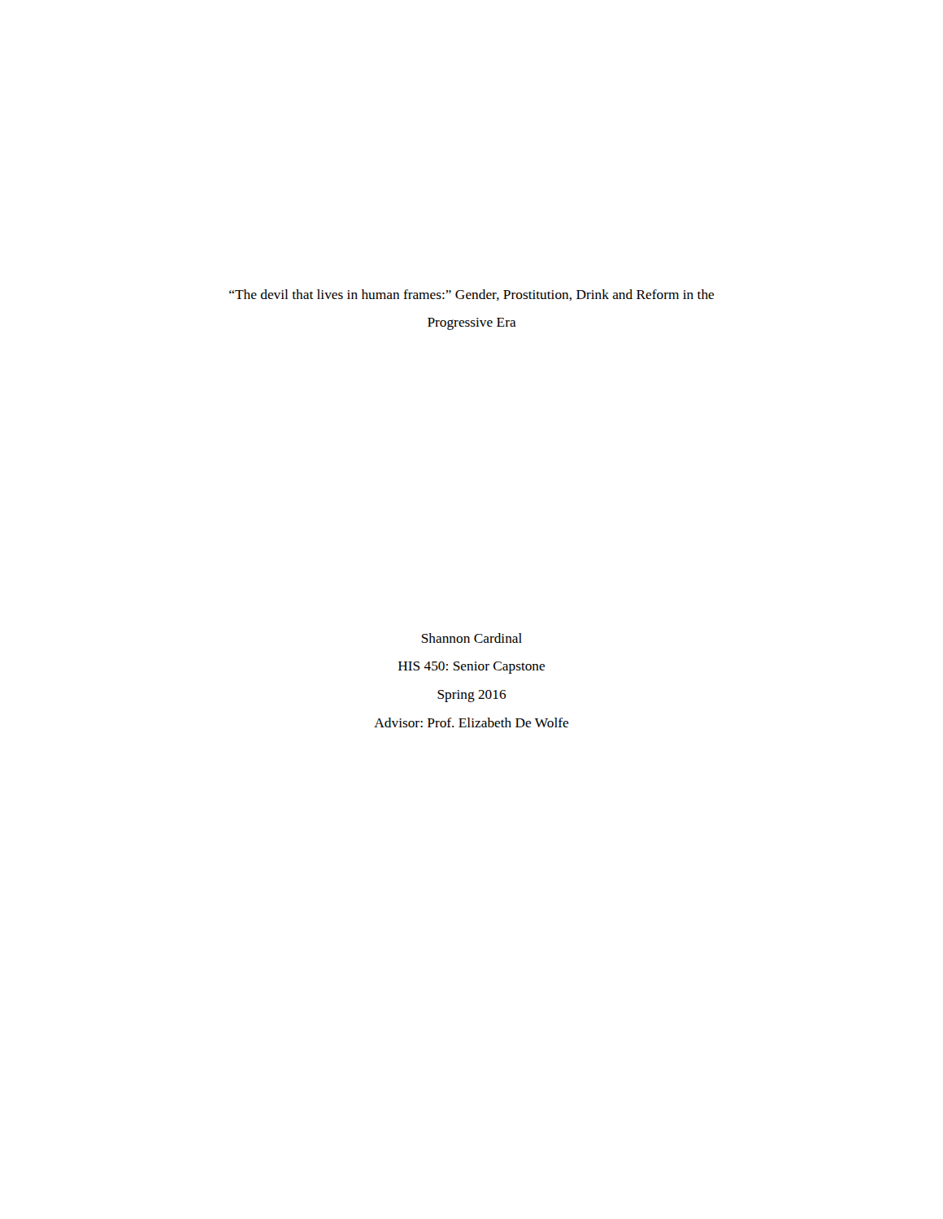“The devil that lives in human frames:” Gender, Prostitution, Drink and Reform in the
Progressive Era
Shannon Cardinal
HIS 450: Senior Capstone
Spring 2016
Advisor: Prof. Elizabeth De Wolfe